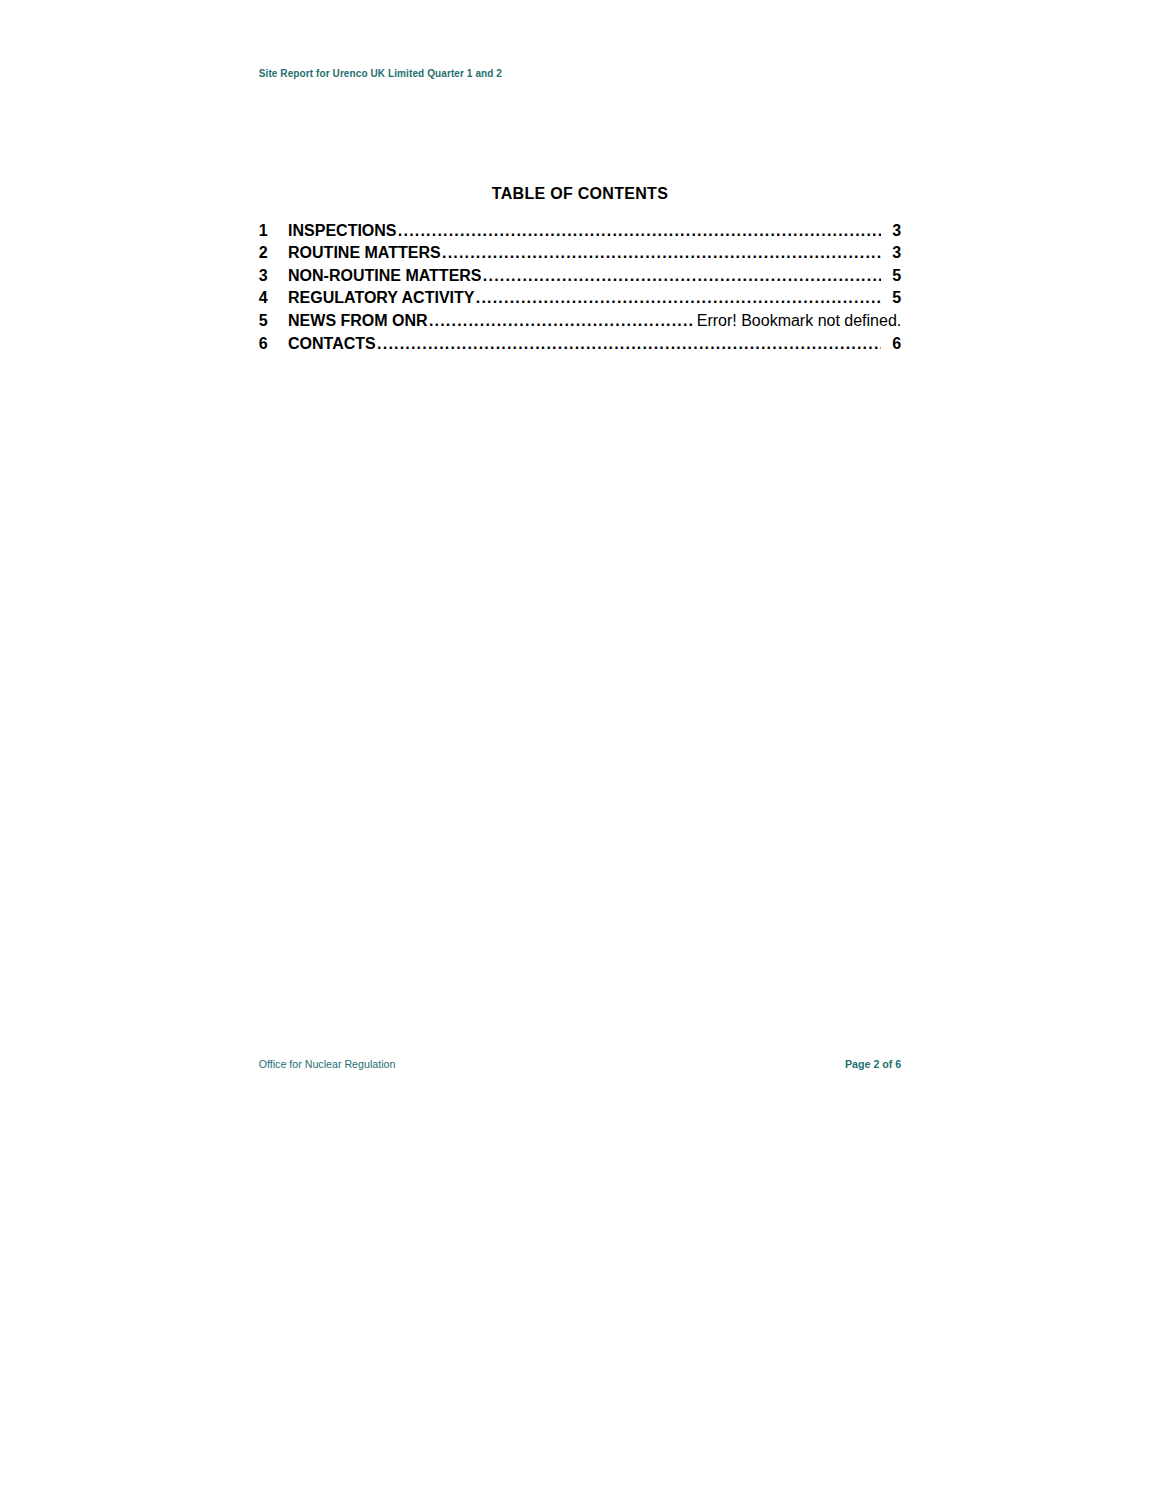Site Report for Urenco UK Limited Quarter 1 and 2
TABLE OF CONTENTS
1 INSPECTIONS ........................................................................................................... 3
2 ROUTINE MATTERS .............................................................................................. 3
3 NON-ROUTINE MATTERS ......................................................................................... 5
4 REGULATORY ACTIVITY .......................................................................................... 5
5 NEWS FROM ONR ............................................................. Error! Bookmark not defined.
6 CONTACTS ............................................................................................................. 6
Office for Nuclear Regulation Page 2 of 6